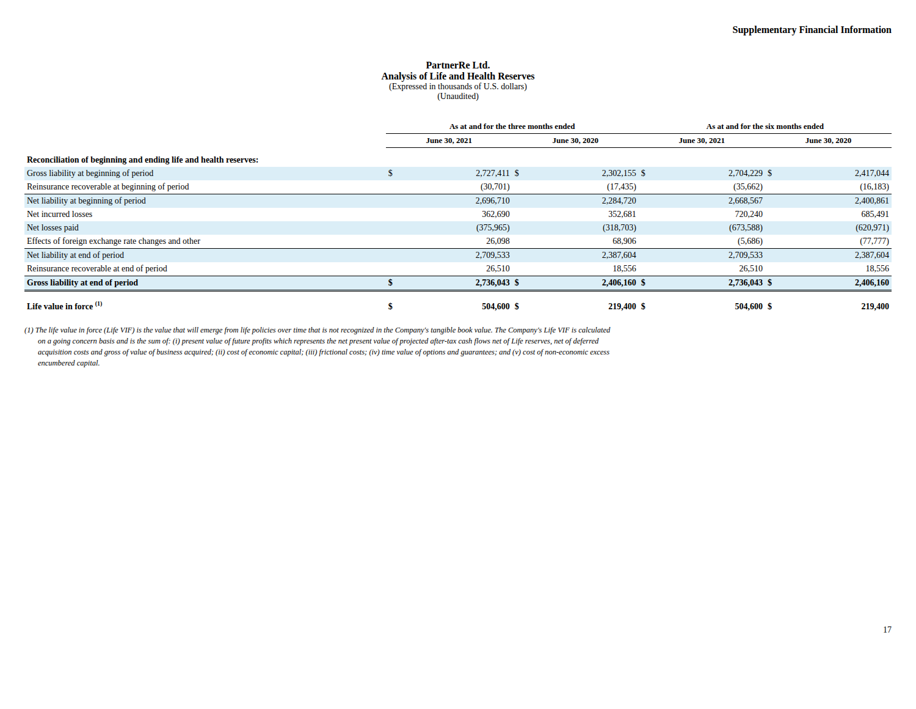Supplementary Financial Information
PartnerRe Ltd.
Analysis of Life and Health Reserves
(Expressed in thousands of U.S. dollars)
(Unaudited)
| | As at and for the three months ended | As at and for the six months ended |
| --- | --- | --- |
| | June 30, 2021 | June 30, 2020 | June 30, 2021 | June 30, 2020 |
| Reconciliation of beginning and ending life and health reserves: |
| Gross liability at beginning of period | $ | 2,727,411 | $ | 2,302,155 | $ | 2,704,229 | $ | 2,417,044 |
| Reinsurance recoverable at beginning of period | | (30,701) | | (17,435) | | (35,662) | | (16,183) |
| Net liability at beginning of period | | 2,696,710 | | 2,284,720 | | 2,668,567 | | 2,400,861 |
| Net incurred losses | | 362,690 | | 352,681 | | 720,240 | | 685,491 |
| Net losses paid | | (375,965) | | (318,703) | | (673,588) | | (620,971) |
| Effects of foreign exchange rate changes and other | | 26,098 | | 68,906 | | (5,686) | | (77,777) |
| Net liability at end of period | | 2,709,533 | | 2,387,604 | | 2,709,533 | | 2,387,604 |
| Reinsurance recoverable at end of period | | 26,510 | | 18,556 | | 26,510 | | 18,556 |
| Gross liability at end of period | $ | 2,736,043 | $ | 2,406,160 | $ | 2,736,043 | $ | 2,406,160 |
| Life value in force (1) | $ | 504,600 | $ | 219,400 | $ | 504,600 | $ | 219,400 |
(1) The life value in force (Life VIF) is the value that will emerge from life policies over time that is not recognized in the Company's tangible book value. The Company's Life VIF is calculated on a going concern basis and is the sum of: (i) present value of future profits which represents the net present value of projected after-tax cash flows net of Life reserves, net of deferred acquisition costs and gross of value of business acquired; (ii) cost of economic capital; (iii) frictional costs; (iv) time value of options and guarantees; and (v) cost of non-economic excess encumbered capital.
17